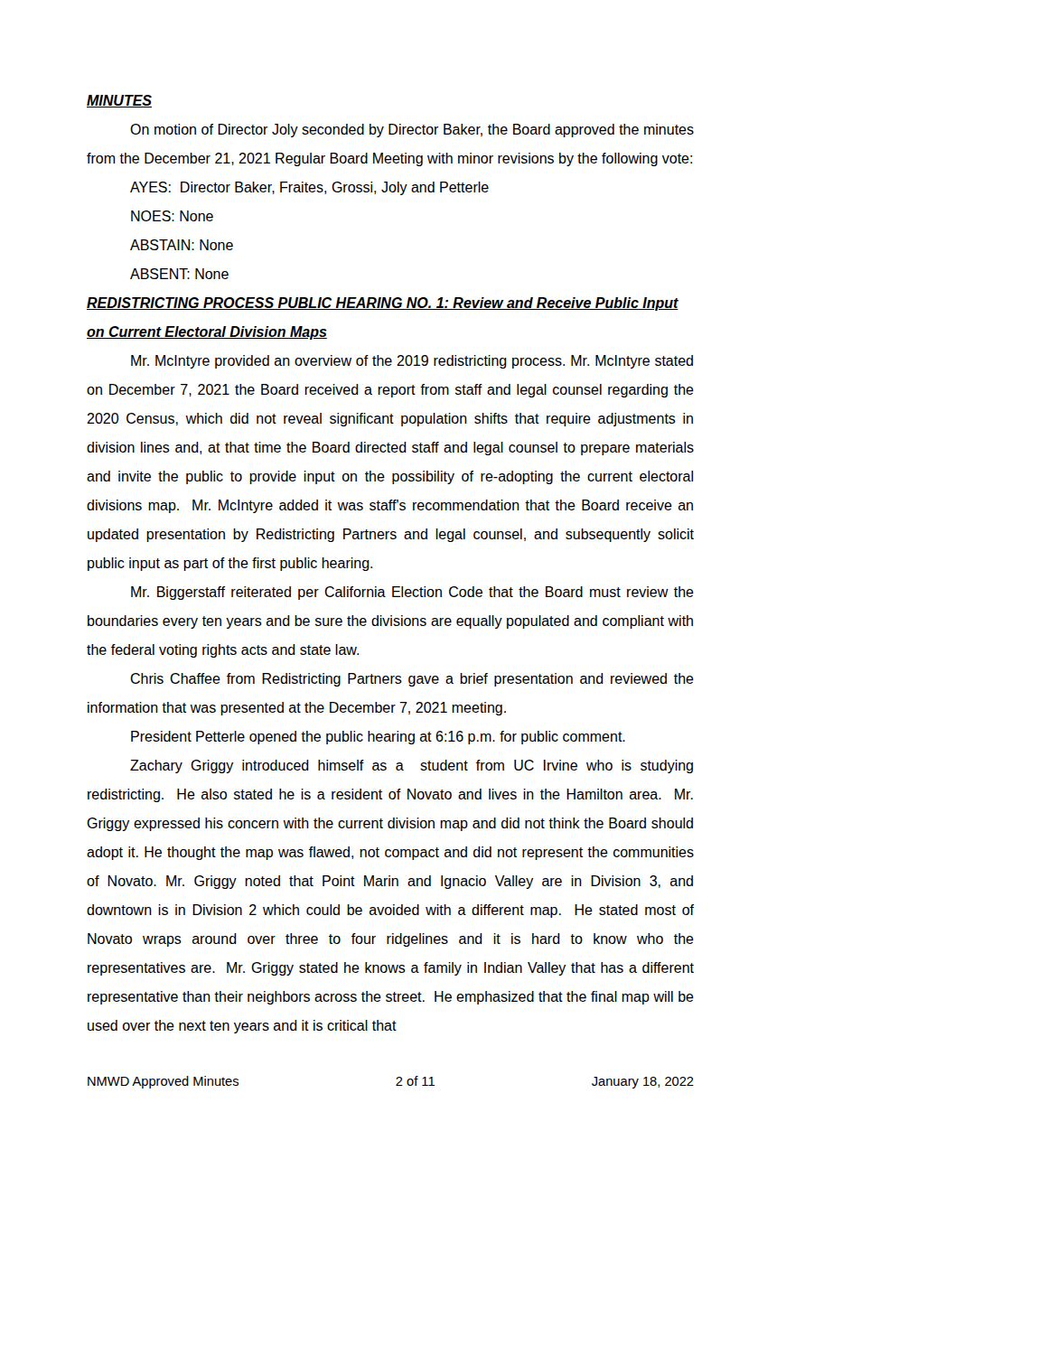MINUTES
On motion of Director Joly seconded by Director Baker, the Board approved the minutes from the December 21, 2021 Regular Board Meeting with minor revisions by the following vote:
AYES: Director Baker, Fraites, Grossi, Joly and Petterle
NOES: None
ABSTAIN: None
ABSENT: None
REDISTRICTING PROCESS PUBLIC HEARING NO. 1: Review and Receive Public Input on Current Electoral Division Maps
Mr. McIntyre provided an overview of the 2019 redistricting process. Mr. McIntyre stated on December 7, 2021 the Board received a report from staff and legal counsel regarding the 2020 Census, which did not reveal significant population shifts that require adjustments in division lines and, at that time the Board directed staff and legal counsel to prepare materials and invite the public to provide input on the possibility of re-adopting the current electoral divisions map. Mr. McIntyre added it was staff's recommendation that the Board receive an updated presentation by Redistricting Partners and legal counsel, and subsequently solicit public input as part of the first public hearing.
Mr. Biggerstaff reiterated per California Election Code that the Board must review the boundaries every ten years and be sure the divisions are equally populated and compliant with the federal voting rights acts and state law.
Chris Chaffee from Redistricting Partners gave a brief presentation and reviewed the information that was presented at the December 7, 2021 meeting.
President Petterle opened the public hearing at 6:16 p.m. for public comment.
Zachary Griggy introduced himself as a student from UC Irvine who is studying redistricting. He also stated he is a resident of Novato and lives in the Hamilton area. Mr. Griggy expressed his concern with the current division map and did not think the Board should adopt it. He thought the map was flawed, not compact and did not represent the communities of Novato. Mr. Griggy noted that Point Marin and Ignacio Valley are in Division 3, and downtown is in Division 2 which could be avoided with a different map. He stated most of Novato wraps around over three to four ridgelines and it is hard to know who the representatives are. Mr. Griggy stated he knows a family in Indian Valley that has a different representative than their neighbors across the street. He emphasized that the final map will be used over the next ten years and it is critical that
NMWD Approved Minutes 2 of 11 January 18, 2022